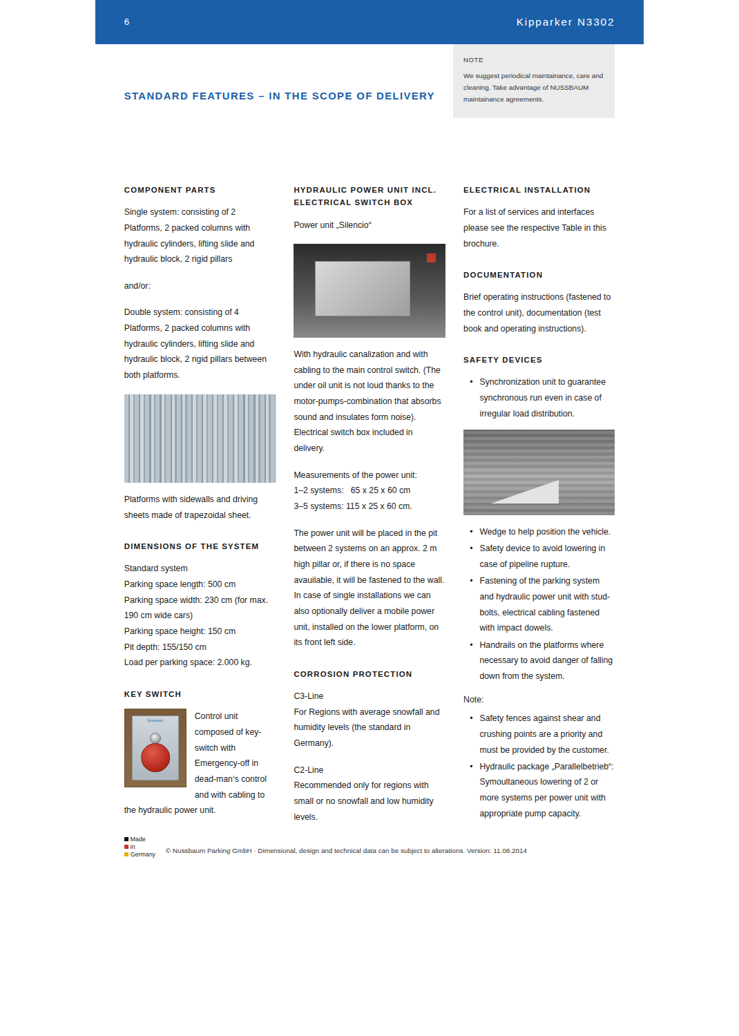6 Kipparker N3302
NOTE
We suggest periodical maintainance, care and cleaning. Take advantage of NUSSBAUM maintainance agreements.
STANDARD FEATURES – IN THE SCOPE OF DELIVERY
Component parts
Single system: consisting of 2 Platforms, 2 packed columns with hydraulic cylinders, lifting slide and hydraulic block, 2 rigid pillars
and/or:
Double system: consisting of 4 Platforms, 2 packed columns with hydraulic cylinders, lifting slide and hydraulic block, 2 rigid pillars between both platforms.
Platforms with sidewalls and driving sheets made of trapezoidal sheet.
Dimensions of the system
Standard system
Parking space length: 500 cm
Parking space width: 230 cm (for max. 190 cm wide cars)
Parking space height: 150 cm
Pit depth: 155/150 cm
Load per parking space: 2.000 kg.
Key switch
Nussbaum
Control unit composed of key-switch with Emergency-off in dead-man‘s control and with cabling to the hydraulic power unit.
Hydraulic power unit incl. electrical switch box
Power unit „Silencio“
With hydraulic canalization and with cabling to the main control switch. (The under oil unit is not loud thanks to the motor-pumps-combination that absorbs sound and insulates form noise). Electrical switch box included in delivery.
Measurements of the power unit:
1–2 systems: 65 x 25 x 60 cm
3–5 systems: 115 x 25 x 60 cm.
The power unit will be placed in the pit between 2 systems on an approx. 2 m high pillar or, if there is no space avauilable, it will be fastened to the wall. In case of single installations we can also optionally deliver a mobile power unit, installed on the lower platform, on its front left side.
Corrosion protection
C3-Line
For Regions with average snowfall and humidity levels (the standard in Germany).
C2-Line
Recommended only for regions with small or no snowfall and low humidity levels.
Electrical installation
For a list of services and interfaces please see the respective Table in this brochure.
Documentation
Brief operating instructions (fastened to the control unit), documentation (test book and operating instructions).
Safety devices
Synchronization unit to guarantee synchronous run even in case of irregular load distribution.
Wedge to help position the vehicle.
Safety device to avoid lowering in case of pipeline rupture.
Fastening of the parking system and hydraulic power unit with stud-bolts, electrical cabling fastened with impact dowels.
Handrails on the platforms where necessary to avoid danger of falling down from the system.
Note:
Safety fences against shear and crushing points are a priority and must be provided by the customer.
Hydraulic package „Parallelbetrieb“: Symoultaneous lowering of 2 or more systems per power unit with appropriate pump capacity.
Made
in
Germany
© Nussbaum Parking GmbH · Dimensional, design and technical data can be subject to alterations. Version: 11.08.2014